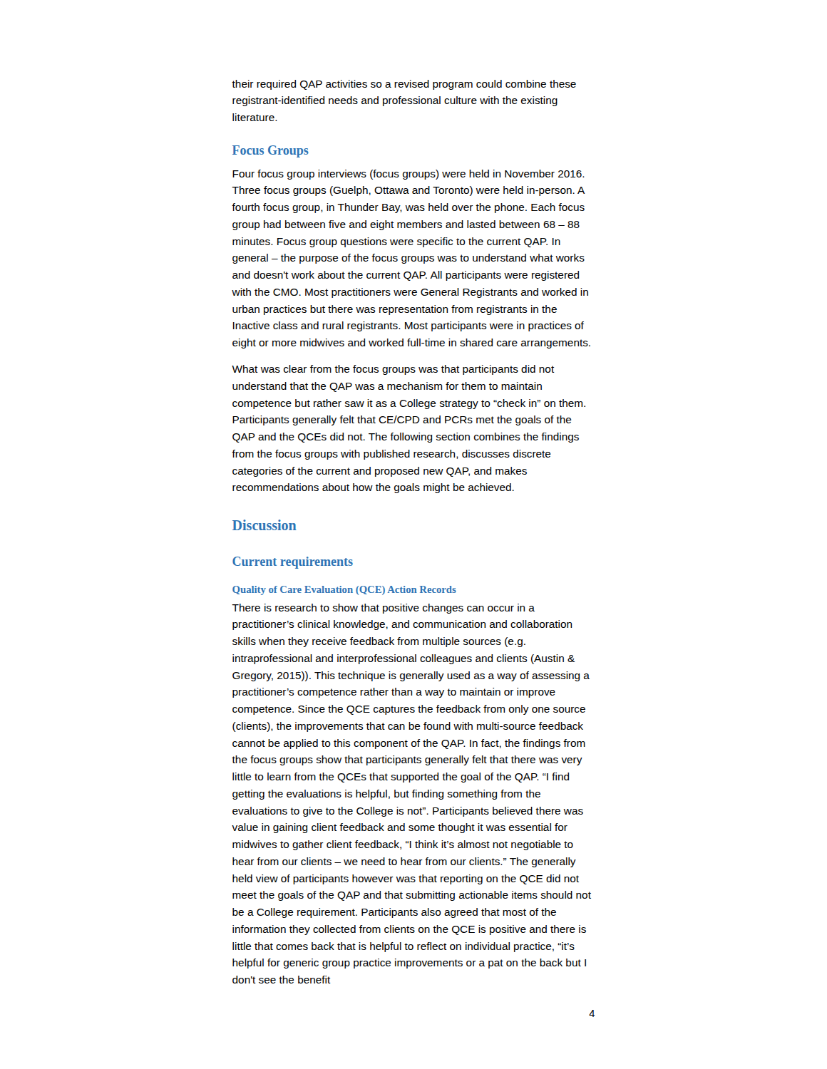their required QAP activities so a revised program could combine these registrant-identified needs and professional culture with the existing literature.
Focus Groups
Four focus group interviews (focus groups) were held in November 2016. Three focus groups (Guelph, Ottawa and Toronto) were held in-person. A fourth focus group, in Thunder Bay, was held over the phone. Each focus group had between five and eight members and lasted between 68 – 88 minutes. Focus group questions were specific to the current QAP. In general – the purpose of the focus groups was to understand what works and doesn't work about the current QAP. All participants were registered with the CMO. Most practitioners were General Registrants and worked in urban practices but there was representation from registrants in the Inactive class and rural registrants. Most participants were in practices of eight or more midwives and worked full-time in shared care arrangements.
What was clear from the focus groups was that participants did not understand that the QAP was a mechanism for them to maintain competence but rather saw it as a College strategy to “check in” on them. Participants generally felt that CE/CPD and PCRs met the goals of the QAP and the QCEs did not. The following section combines the findings from the focus groups with published research, discusses discrete categories of the current and proposed new QAP, and makes recommendations about how the goals might be achieved.
Discussion
Current requirements
Quality of Care Evaluation (QCE) Action Records
There is research to show that positive changes can occur in a practitioner’s clinical knowledge, and communication and collaboration skills when they receive feedback from multiple sources (e.g. intraprofessional and interprofessional colleagues and clients (Austin & Gregory, 2015)). This technique is generally used as a way of assessing a practitioner’s competence rather than a way to maintain or improve competence. Since the QCE captures the feedback from only one source (clients), the improvements that can be found with multi-source feedback cannot be applied to this component of the QAP. In fact, the findings from the focus groups show that participants generally felt that there was very little to learn from the QCEs that supported the goal of the QAP. “I find getting the evaluations is helpful, but finding something from the evaluations to give to the College is not”. Participants believed there was value in gaining client feedback and some thought it was essential for midwives to gather client feedback, “I think it’s almost not negotiable to hear from our clients – we need to hear from our clients.” The generally held view of participants however was that reporting on the QCE did not meet the goals of the QAP and that submitting actionable items should not be a College requirement. Participants also agreed that most of the information they collected from clients on the QCE is positive and there is little that comes back that is helpful to reflect on individual practice, “it’s helpful for generic group practice improvements or a pat on the back but I don't see the benefit
4